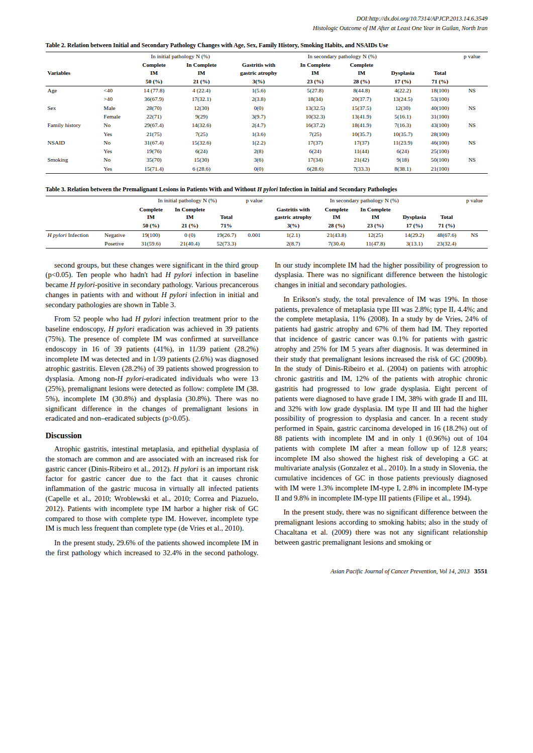DOI:http://dx.doi.org/10.7314/APJCP.2013.14.6.3549
Histologic Outcome of IM After at Least One Year in Guilan, North Iran
Table 2. Relation between Initial and Secondary Pathology Changes with Age, Sex, Family History, Smoking Habits, and NSAIDs Use
| Variables | | In initial pathology N (%) | In secondary pathology N (%) | p value |
| --- | --- | --- | --- | --- |
| | Complete IM | In Complete IM | Gastritis with gastric atrophy | In Complete IM | Complete IM | Dysplasia | Total | |
| | | 50 (%) | 21 (%) | 3(%) | 23 (%) | 28 (%) | 17 (%) | 71 (%) | |
| Age | <40 | 14 (77.8) | 4 (22.4) | 1(5.6) | 5(27.8) | 8(44.8) | 4(22.2) | 18(100) | NS |
| | >40 | 36(67.9) | 17(32.1) | 2(3.8) | 18(34) | 20(37.7) | 13(24.5) | 53(100) | |
| Sex | Male | 28(70) | 12(30) | 0(0) | 13(32.5) | 15(37.5) | 12(30) | 40(100) | NS |
| | Female | 22(71) | 9(29) | 3(9.7) | 10(32.3) | 13(41.9) | 5(16.1) | 31(100) | |
| Family history | No | 29(67.4) | 14(32.6) | 2(4.7) | 16(37.2) | 18(41.9) | 7(16.3) | 43(100) | NS |
| | Yes | 21(75) | 7(25) | 1(3.6) | 7(25) | 10(35.7) | 10(35.7) | 28(100) | |
| NSAID | No | 31(67.4) | 15(32.6) | 1(2.2) | 17(37) | 17(37) | 11(23.9) | 46(100) | NS |
| | Yes | 19(76) | 6(24) | 2(8) | 6(24) | 11(44) | 6(24) | 25(100) | |
| Smoking | No | 35(70) | 15(30) | 3(6) | 17(34) | 21(42) | 9(18) | 50(100) | NS |
| | Yes | 15(71.4) | 6 (28.6) | 0(0) | 6(28.6) | 7(33.3) | 8(38.1) | 21(100) | |
Table 3. Relation between the Premalignant Lesions in Patients With and Without H pylori Infection in Initial and Secondary Pathologies
| | | In initial pathology N (%) | p value | In secondary pathology N (%) | p value |
| --- | --- | --- | --- | --- | --- |
| Complete IM | In Complete IM | Total | | Gastritis with gastric atrophy | Complete IM | In Complete IM | Dysplasia | Total | |
| | | 50 (%) | 21 (%) | 71% | | 3(%) | 28 (%) | 23 (%) | 17 (%) | 71 (%) | |
| H pylori Infection | Negative | 19(100) | 0 (0) | 19(26.7) | 0.001 | 1(2.1) | 21(43.8) | 12(25) | 14(29.2) | 48(67.6) | NS |
| | Posetive | 31(59.6) | 21(40.4) | 52(73.3) | | 2(8.7) | 7(30.4) | 11(47.8) | 3(13.1) | 23(32.4) | |
second groups, but these changes were significant in the third group (p<0.05). Ten people who hadn't had H pylori infection in baseline became H pylori-positive in secondary pathology. Various precancerous changes in patients with and without H pylori infection in initial and secondary pathologies are shown in Table 3.
From 52 people who had H pylori infection treatment prior to the baseline endoscopy, H pylori eradication was achieved in 39 patients (75%). The presence of complete IM was confirmed at surveillance endoscopy in 16 of 39 patients (41%), in 11/39 patient (28.2%) incomplete IM was detected and in 1/39 patients (2.6%) was diagnosed atrophic gastritis. Eleven (28.2%) of 39 patients showed progression to dysplasia. Among non-H pylori-eradicated individuals who were 13 (25%), premalignant lesions were detected as follow: complete IM (38. 5%), incomplete IM (30.8%) and dysplasia (30.8%). There was no significant difference in the changes of premalignant lesions in eradicated and non–eradicated subjects (p>0.05).
Discussion
Atrophic gastritis, intestinal metaplasia, and epithelial dysplasia of the stomach are common and are associated with an increased risk for gastric cancer (Dinis-Ribeiro et al., 2012). H pylori is an important risk factor for gastric cancer due to the fact that it causes chronic inflammation of the gastric mucosa in virtually all infected patients (Capelle et al., 2010; Wroblewski et al., 2010; Correa and Piazuelo, 2012). Patients with incomplete type IM harbor a higher risk of GC compared to those with complete type IM. However, incomplete type IM is much less frequent than complete type (de Vries et al., 2010).
In the present study, 29.6% of the patients showed incomplete IM in the first pathology which increased to 32.4% in the second pathology. In our study incomplete IM had the higher possibility of progression to dysplasia. There was no significant difference between the histologic changes in initial and secondary pathologies.
In Erikson's study, the total prevalence of IM was 19%. In those patients, prevalence of metaplasia type III was 2.8%; type II, 4.4%; and the complete metaplasia, 11% (2008). In a study by de Vries, 24% of patients had gastric atrophy and 67% of them had IM. They reported that incidence of gastric cancer was 0.1% for patients with gastric atrophy and 25% for IM 5 years after diagnosis. It was determined in their study that premalignant lesions increased the risk of GC (2009b). In the study of Dinis-Ribeiro et al. (2004) on patients with atrophic chronic gastritis and IM, 12% of the patients with atrophic chronic gastritis had progressed to low grade dysplasia. Eight percent of patients were diagnosed to have grade I IM, 38% with grade II and III, and 32% with low grade dysplasia. IM type II and III had the higher possibility of progression to dysplasia and cancer. In a recent study performed in Spain, gastric carcinoma developed in 16 (18.2%) out of 88 patients with incomplete IM and in only 1 (0.96%) out of 104 patients with complete IM after a mean follow up of 12.8 years; incomplete IM also showed the highest risk of developing a GC at multivariate analysis (Gonzalez et al., 2010). In a study in Slovenia, the cumulative incidences of GC in those patients previously diagnosed with IM were 1.3% incomplete IM-type I, 2.8% in incomplete IM-type II and 9.8% in incomplete IM-type III patients (Filipe et al., 1994).
In the present study, there was no significant difference between the premalignant lesions according to smoking habits; also in the study of Chacaltana et al. (2009) there was not any significant relationship between gastric premalignant lesions and smoking or
Asian Pacific Journal of Cancer Prevention, Vol 14, 2013 3551